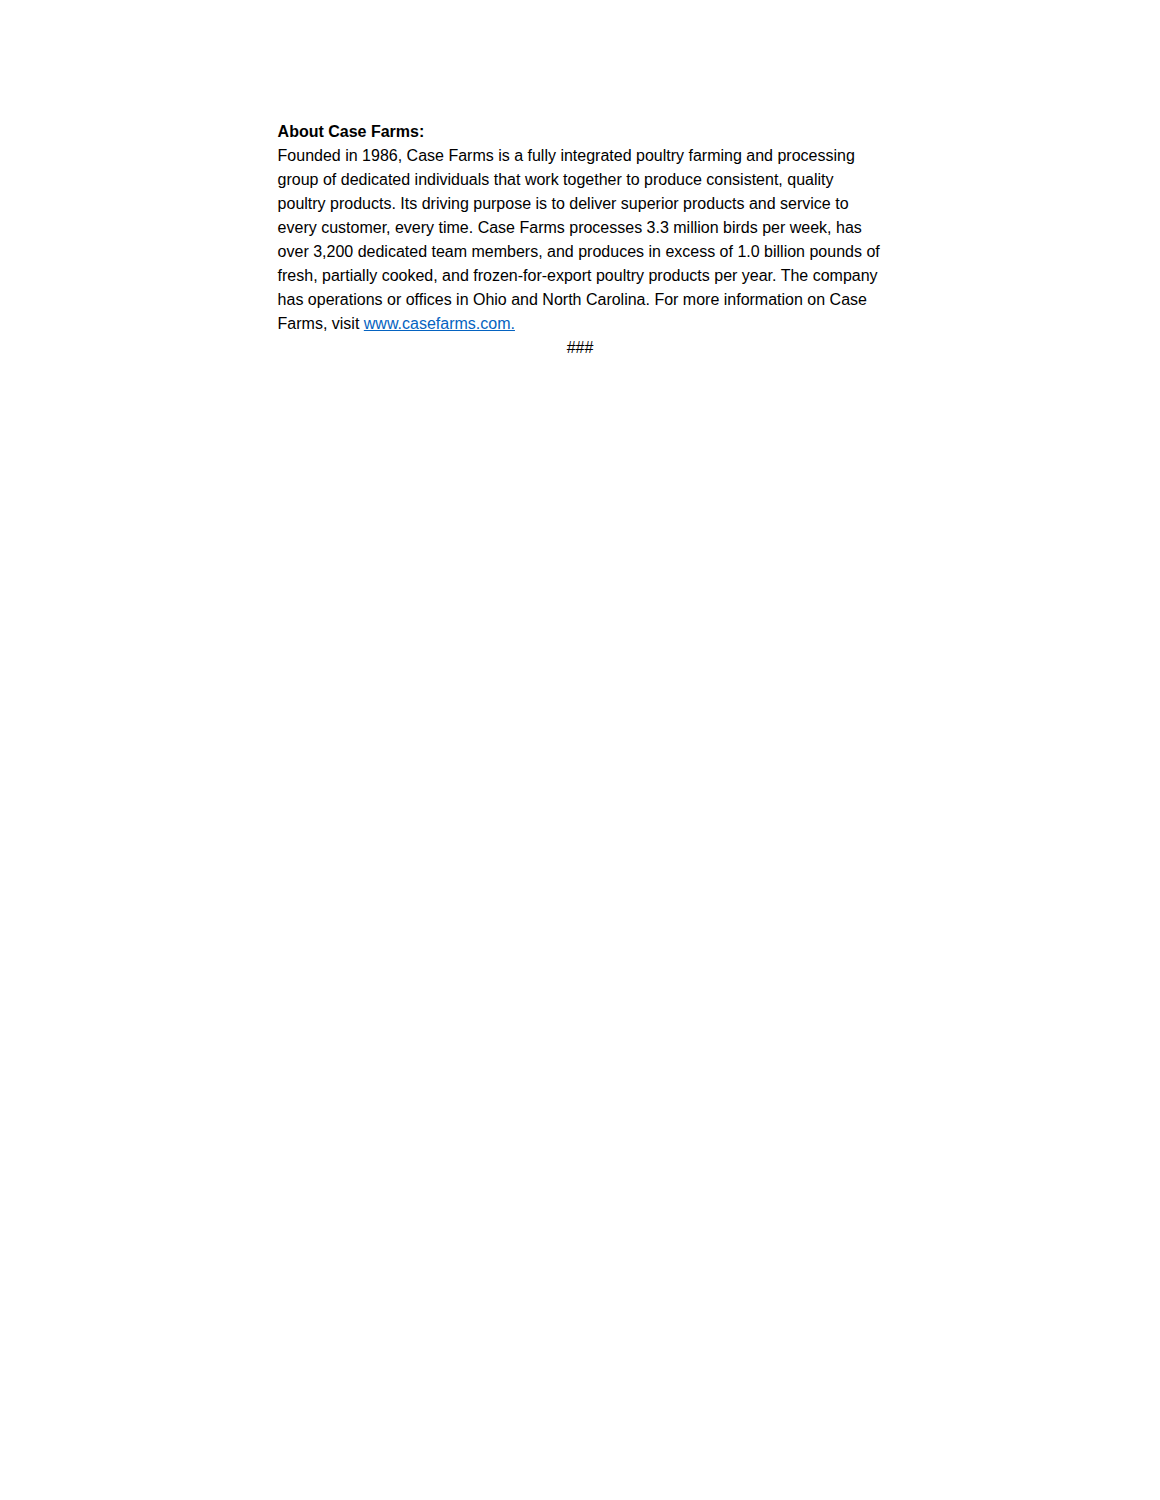About Case Farms:
Founded in 1986, Case Farms is a fully integrated poultry farming and processing group of dedicated individuals that work together to produce consistent, quality poultry products. Its driving purpose is to deliver superior products and service to every customer, every time. Case Farms processes 3.3 million birds per week, has over 3,200 dedicated team members, and produces in excess of 1.0 billion pounds of fresh, partially cooked, and frozen-for-export poultry products per year. The company has operations or offices in Ohio and North Carolina. For more information on Case Farms, visit www.casefarms.com.
###